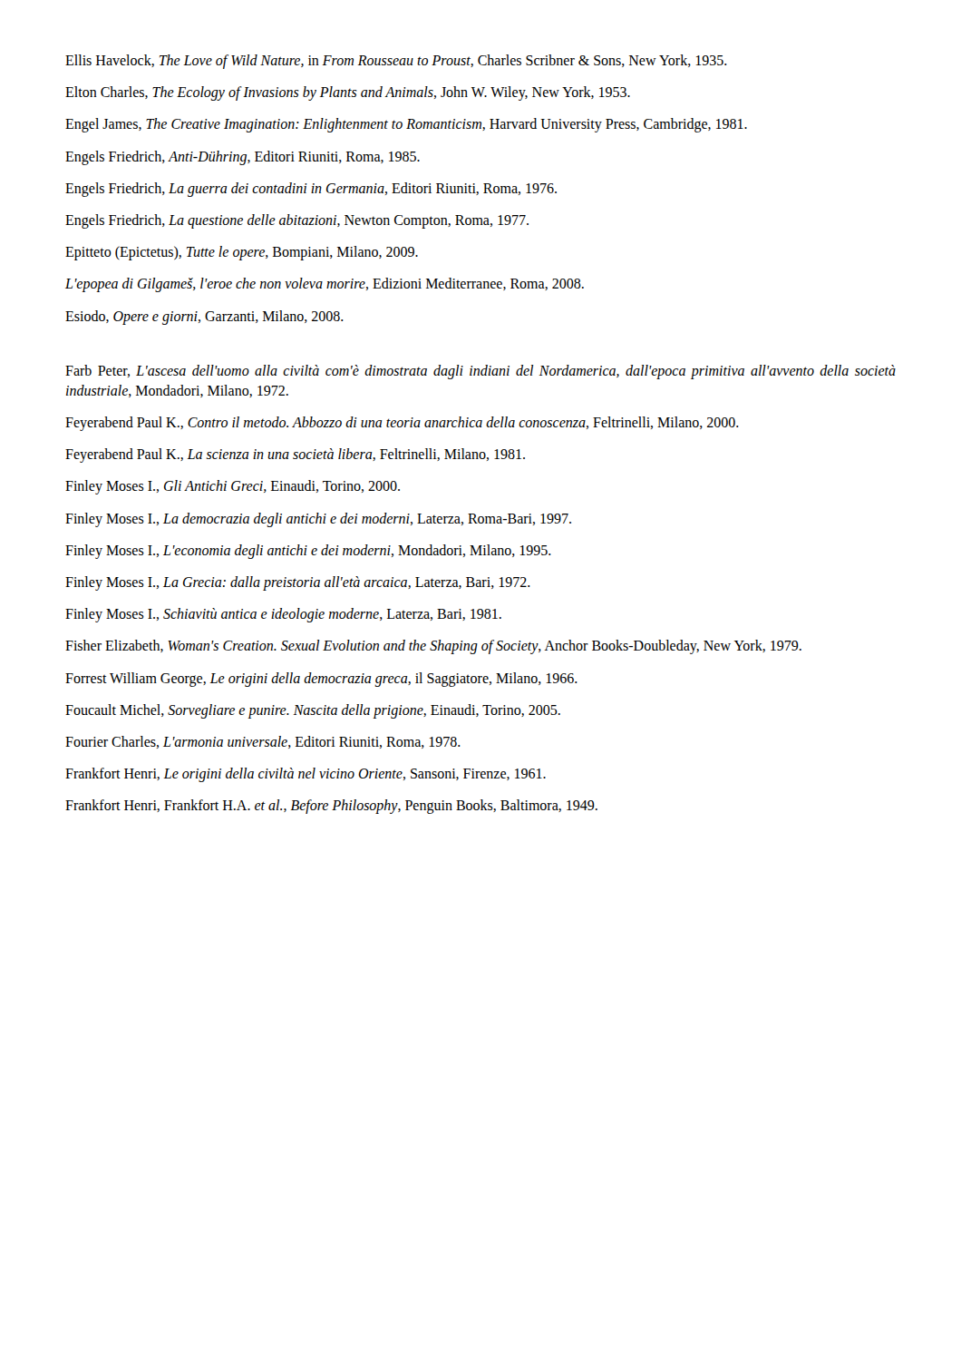Ellis Havelock, The Love of Wild Nature, in From Rousseau to Proust, Charles Scribner & Sons, New York, 1935.
Elton Charles, The Ecology of Invasions by Plants and Animals, John W. Wiley, New York, 1953.
Engel James, The Creative Imagination: Enlightenment to Romanticism, Harvard University Press, Cambridge, 1981.
Engels Friedrich, Anti-Dühring, Editori Riuniti, Roma, 1985.
Engels Friedrich, La guerra dei contadini in Germania, Editori Riuniti, Roma, 1976.
Engels Friedrich, La questione delle abitazioni, Newton Compton, Roma, 1977.
Epitteto (Epictetus), Tutte le opere, Bompiani, Milano, 2009.
L'epopea di Gilgameš, l'eroe che non voleva morire, Edizioni Mediterranee, Roma, 2008.
Esiodo, Opere e giorni, Garzanti, Milano, 2008.
Farb Peter, L'ascesa dell'uomo alla civiltà com'è dimostrata dagli indiani del Nordamerica, dall'epoca primitiva all'avvento della società industriale, Mondadori, Milano, 1972.
Feyerabend Paul K., Contro il metodo. Abbozzo di una teoria anarchica della conoscenza, Feltrinelli, Milano, 2000.
Feyerabend Paul K., La scienza in una società libera, Feltrinelli, Milano, 1981.
Finley Moses I., Gli Antichi Greci, Einaudi, Torino, 2000.
Finley Moses I., La democrazia degli antichi e dei moderni, Laterza, Roma-Bari, 1997.
Finley Moses I., L'economia degli antichi e dei moderni, Mondadori, Milano, 1995.
Finley Moses I., La Grecia: dalla preistoria all'età arcaica, Laterza, Bari, 1972.
Finley Moses I., Schiavitù antica e ideologie moderne, Laterza, Bari, 1981.
Fisher Elizabeth, Woman's Creation. Sexual Evolution and the Shaping of Society, Anchor Books-Doubleday, New York, 1979.
Forrest William George, Le origini della democrazia greca, il Saggiatore, Milano, 1966.
Foucault Michel, Sorvegliare e punire. Nascita della prigione, Einaudi, Torino, 2005.
Fourier Charles, L'armonia universale, Editori Riuniti, Roma, 1978.
Frankfort Henri, Le origini della civiltà nel vicino Oriente, Sansoni, Firenze, 1961.
Frankfort Henri, Frankfort H.A. et al., Before Philosophy, Penguin Books, Baltimora, 1949.